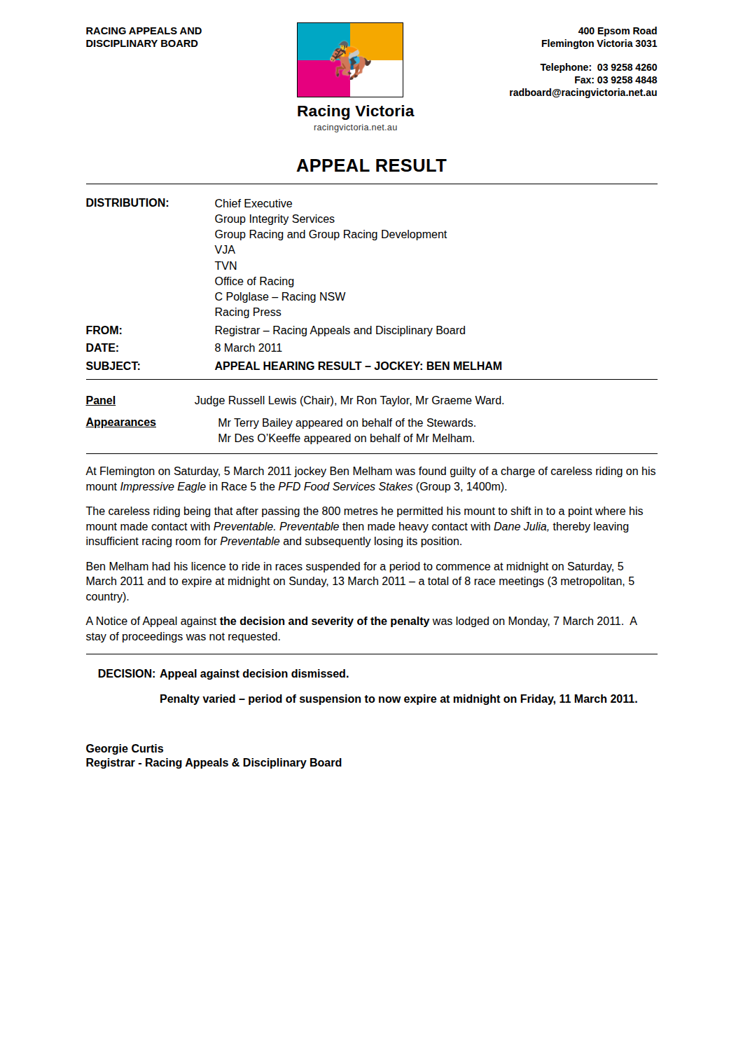RACING APPEALS AND
DISCIPLINARY BOARD
🏇
Racing Victoria
racingvictoria.net.au
400 Epsom Road
Flemington Victoria 3031 Telephone: 03 9258 4260
Fax: 03 9258 4848
radboard@racingvictoria.net.au
APPEAL RESULT
| DISTRIBUTION: | Chief Executive Group Integrity Services Group Racing and Group Racing Development VJA TVN Office of Racing C Polglase – Racing NSW Racing Press |
| FROM: | Registrar – Racing Appeals and Disciplinary Board |
| DATE: | 8 March 2011 |
| SUBJECT: | APPEAL HEARING RESULT – JOCKEY: BEN MELHAM |
| Panel | Judge Russell Lewis (Chair), Mr Ron Taylor, Mr Graeme Ward. |
| Appearances | Mr Terry Bailey appeared on behalf of the Stewards. Mr Des O’Keeffe appeared on behalf of Mr Melham. |
At Flemington on Saturday, 5 March 2011 jockey Ben Melham was found guilty of a charge of careless riding on his mount Impressive Eagle in Race 5 the PFD Food Services Stakes (Group 3, 1400m).
The careless riding being that after passing the 800 metres he permitted his mount to shift in to a point where his mount made contact with Preventable. Preventable then made heavy contact with Dane Julia, thereby leaving insufficient racing room for Preventable and subsequently losing its position.
Ben Melham had his licence to ride in races suspended for a period to commence at midnight on Saturday, 5 March 2011 and to expire at midnight on Sunday, 13 March 2011 – a total of 8 race meetings (3 metropolitan, 5 country).
A Notice of Appeal against the decision and severity of the penalty was lodged on Monday, 7 March 2011. A stay of proceedings was not requested.
| DECISION: | Appeal against decision dismissed. |
| | Penalty varied – period of suspension to now expire at midnight on Friday, 11 March 2011. |
Georgie Curtis
Registrar - Racing Appeals & Disciplinary Board